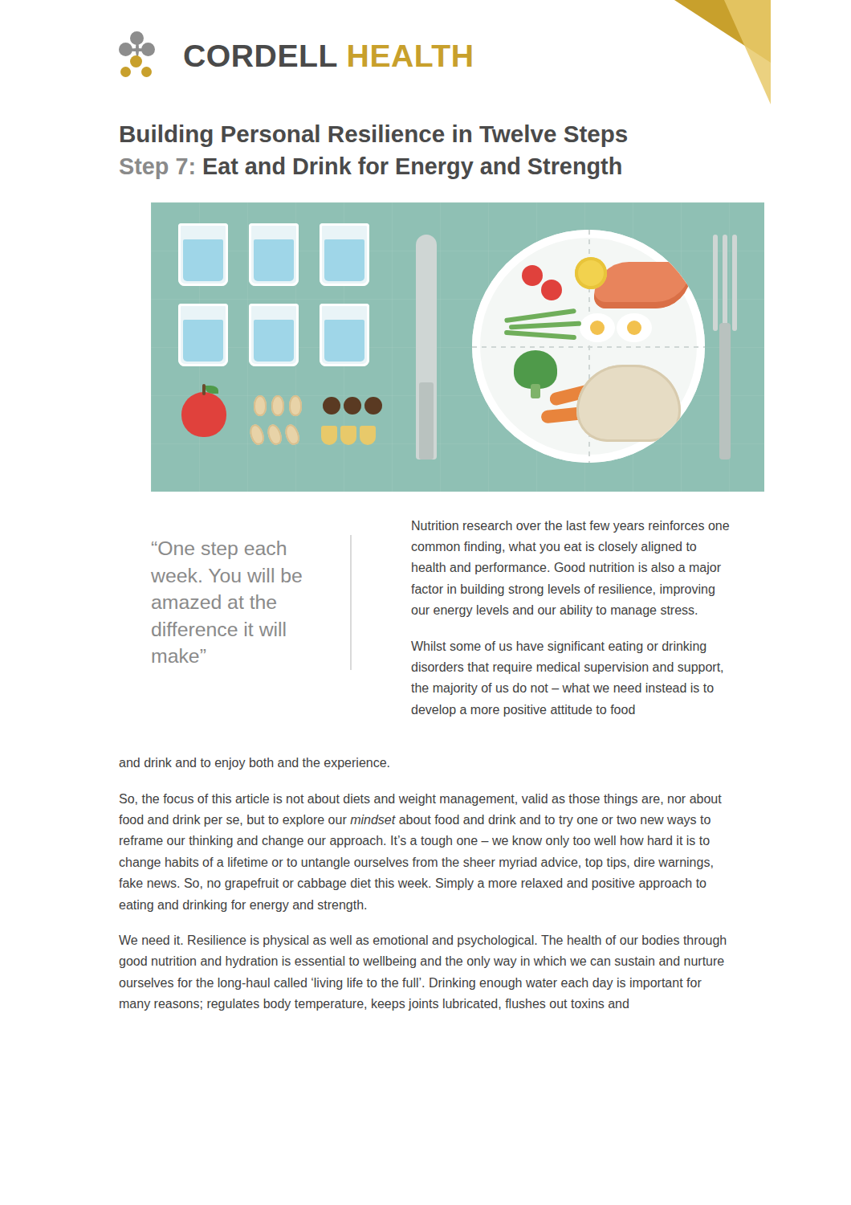CORDELL HEALTH
Building Personal Resilience in Twelve Steps
Step 7: Eat and Drink for Energy and Strength
“One step each week. You will be amazed at the difference it will make”
Nutrition research over the last few years reinforces one common finding, what you eat is closely aligned to health and performance. Good nutrition is also a major factor in building strong levels of resilience, improving our energy levels and our ability to manage stress.
Whilst some of us have significant eating or drinking disorders that require medical supervision and support, the majority of us do not – what we need instead is to develop a more positive attitude to food
and drink and to enjoy both and the experience.
So, the focus of this article is not about diets and weight management, valid as those things are, nor about food and drink per se, but to explore our mindset about food and drink and to try one or two new ways to reframe our thinking and change our approach. It’s a tough one – we know only too well how hard it is to change habits of a lifetime or to untangle ourselves from the sheer myriad advice, top tips, dire warnings, fake news. So, no grapefruit or cabbage diet this week. Simply a more relaxed and positive approach to eating and drinking for energy and strength.
We need it. Resilience is physical as well as emotional and psychological. The health of our bodies through good nutrition and hydration is essential to wellbeing and the only way in which we can sustain and nurture ourselves for the long-haul called ‘living life to the full’. Drinking enough water each day is important for many reasons; regulates body temperature, keeps joints lubricated, flushes out toxins and